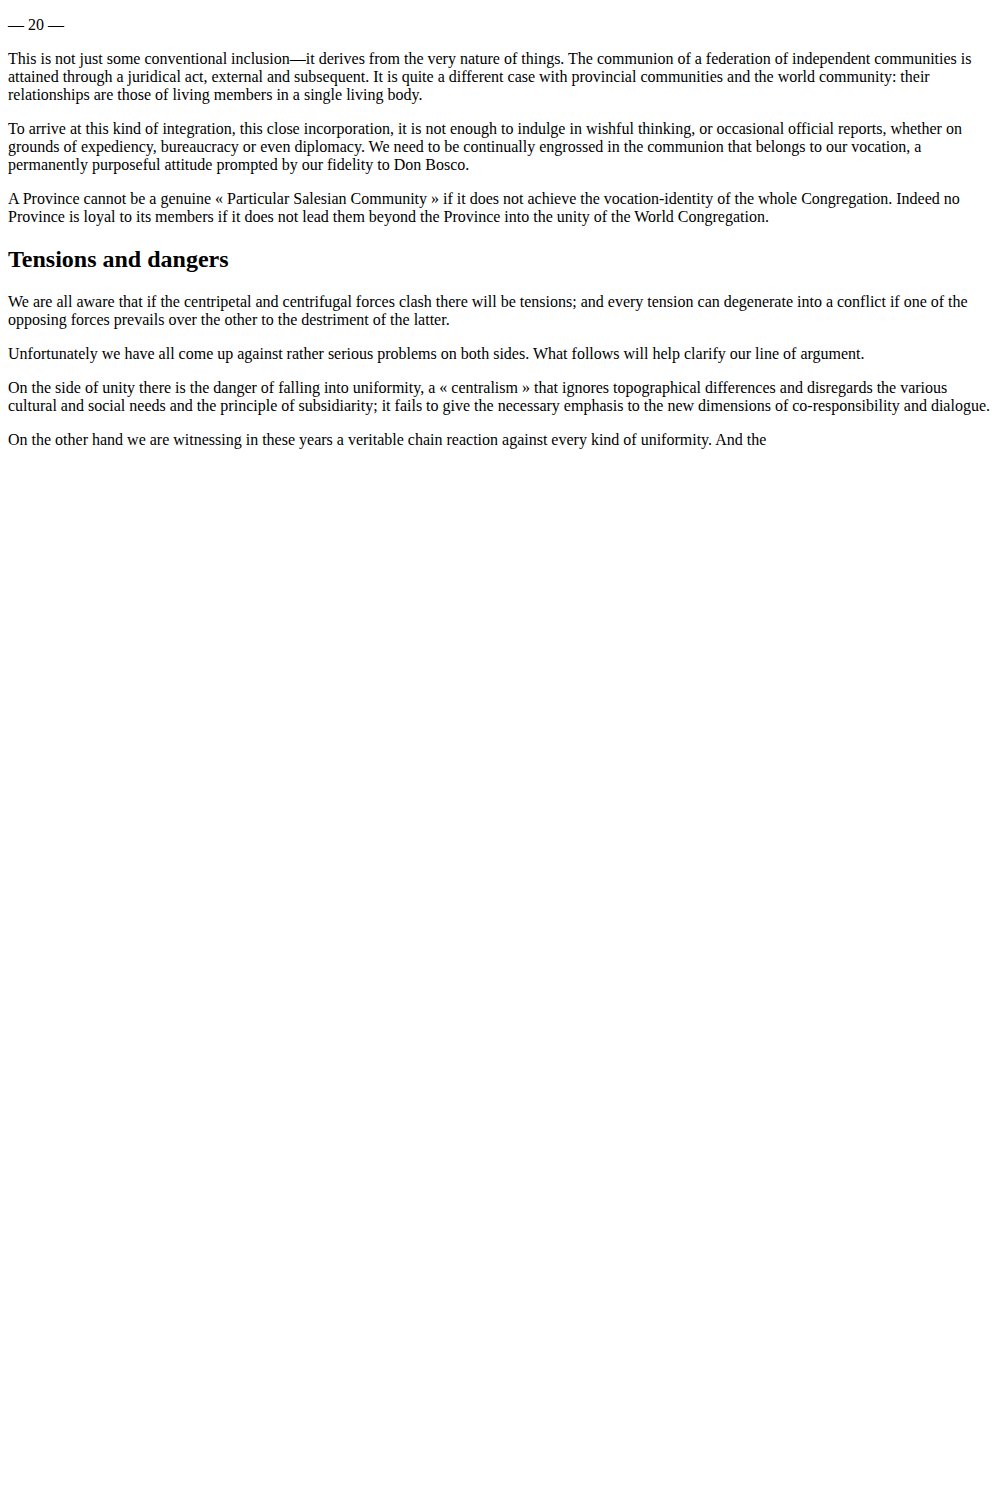— 20 —
This is not just some conventional inclusion—it derives from the very nature of things. The communion of a federation of independent communities is attained through a juridical act, external and subsequent. It is quite a different case with provincial communities and the world community: their relationships are those of living members in a single living body.
To arrive at this kind of integration, this close incorporation, it is not enough to indulge in wishful thinking, or occasional official reports, whether on grounds of expediency, bureaucracy or even diplomacy. We need to be continually engrossed in the communion that belongs to our vocation, a permanently purposeful attitude prompted by our fidelity to Don Bosco.
A Province cannot be a genuine « Particular Salesian Community » if it does not achieve the vocation-identity of the whole Congregation. Indeed no Province is loyal to its members if it does not lead them beyond the Province into the unity of the World Congregation.
Tensions and dangers
We are all aware that if the centripetal and centrifugal forces clash there will be tensions; and every tension can degenerate into a conflict if one of the opposing forces prevails over the other to the destriment of the latter.
Unfortunately we have all come up against rather serious problems on both sides. What follows will help clarify our line of argument.
On the side of unity there is the danger of falling into uniformity, a « centralism » that ignores topographical differences and disregards the various cultural and social needs and the principle of subsidiarity; it fails to give the necessary emphasis to the new dimensions of co-responsibility and dialogue.
On the other hand we are witnessing in these years a veritable chain reaction against every kind of uniformity. And the